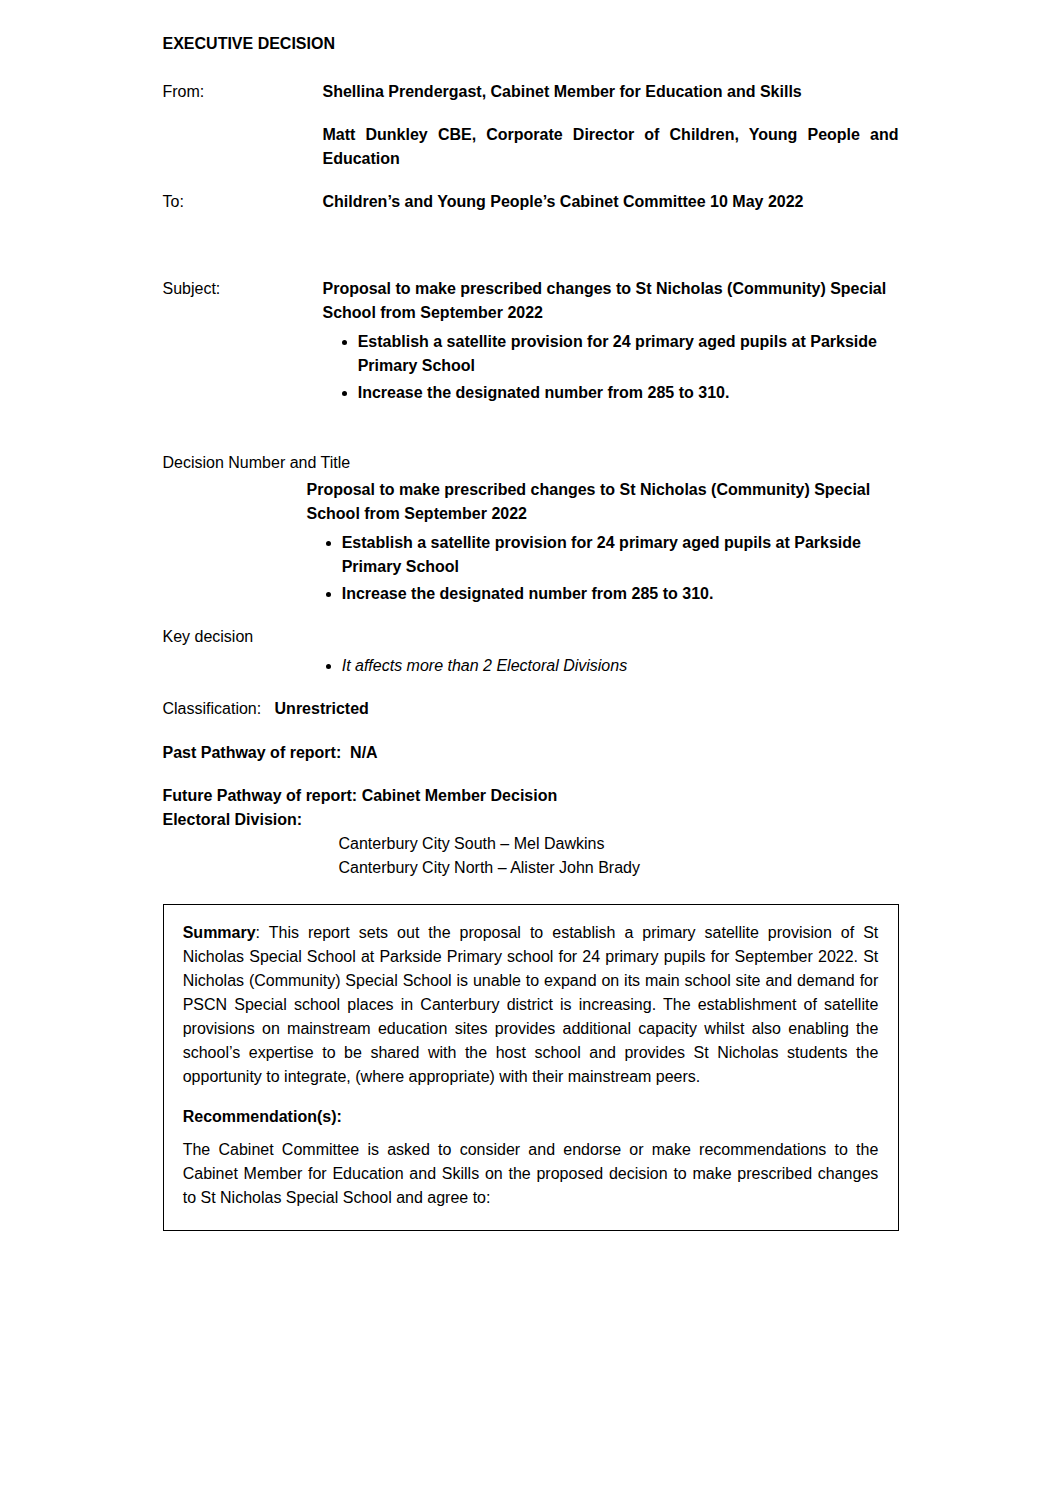EXECUTIVE DECISION
| From: | Shellina Prendergast, Cabinet Member for Education and Skills |
| | Matt Dunkley CBE, Corporate Director of Children, Young People and Education |
| To: | Children’s and Young People’s Cabinet Committee 10 May 2022 |
| Subject: | Proposal to make prescribed changes to St Nicholas (Community) Special School from September 2022 Establish a satellite provision for 24 primary aged pupils at Parkside Primary School Increase the designated number from 285 to 310. |
Decision Number and Title
Proposal to make prescribed changes to St Nicholas (Community) Special School from September 2022
Establish a satellite provision for 24 primary aged pupils at Parkside Primary School
Increase the designated number from 285 to 310.
Key decision
It affects more than 2 Electoral Divisions
Classification: Unrestricted
Past Pathway of report: N/A
Future Pathway of report: Cabinet Member Decision
Electoral Division:
Canterbury City South – Mel Dawkins
Canterbury City North – Alister John Brady
Summary: This report sets out the proposal to establish a primary satellite provision of St Nicholas Special School at Parkside Primary school for 24 primary pupils for September 2022. St Nicholas (Community) Special School is unable to expand on its main school site and demand for PSCN Special school places in Canterbury district is increasing. The establishment of satellite provisions on mainstream education sites provides additional capacity whilst also enabling the school’s expertise to be shared with the host school and provides St Nicholas students the opportunity to integrate, (where appropriate) with their mainstream peers.
Recommendation(s):
The Cabinet Committee is asked to consider and endorse or make recommendations to the Cabinet Member for Education and Skills on the proposed decision to make prescribed changes to St Nicholas Special School and agree to: